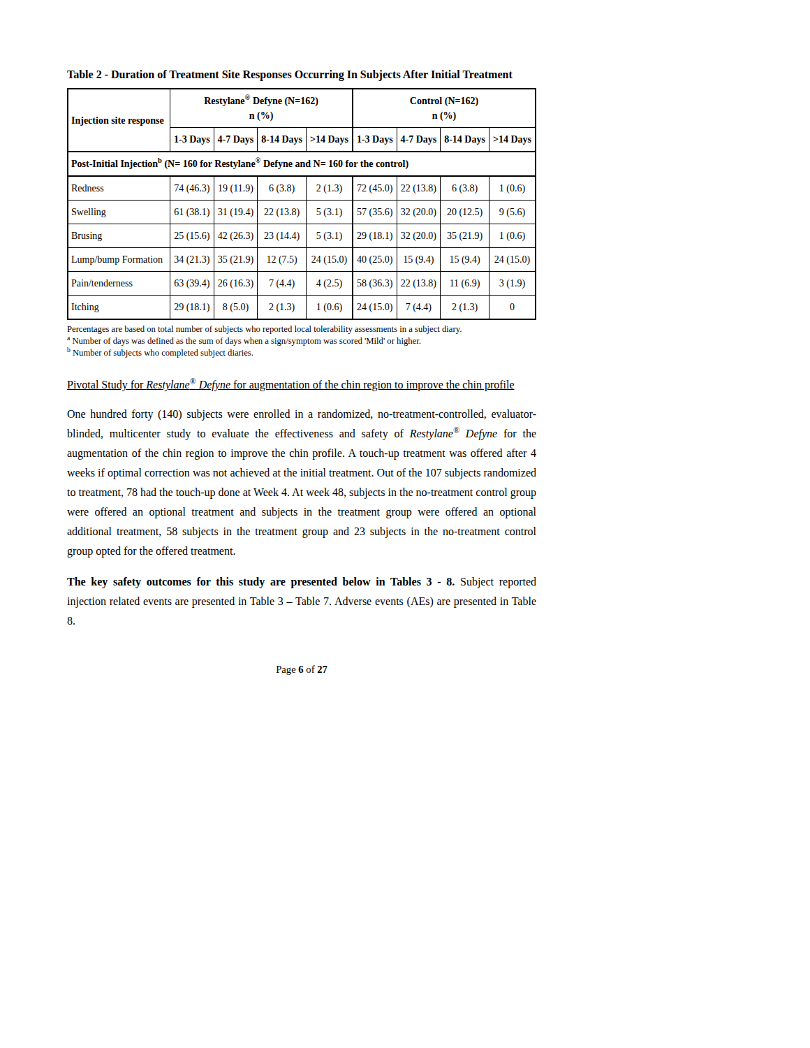Table 2 - Duration of Treatment Site Responses Occurring In Subjects After Initial Treatment
| Injection site response | Restylane ® Defyne (N=162) n (%) | Control (N=162) n (%) |
| --- | --- | --- |
| 1-3 Days | 4-7 Days | 8-14 Days | >14 Days | 1-3 Days | 4-7 Days | 8-14 Days | >14 Days |
| Post-Initial Injection b (N= 160 for Restylane ® Defyne and N= 160 for the control) |
| Redness | 74 (46.3) | 19 (11.9) | 6 (3.8) | 2 (1.3) | 72 (45.0) | 22 (13.8) | 6 (3.8) | 1 (0.6) |
| Swelling | 61 (38.1) | 31 (19.4) | 22 (13.8) | 5 (3.1) | 57 (35.6) | 32 (20.0) | 20 (12.5) | 9 (5.6) |
| Brusing | 25 (15.6) | 42 (26.3) | 23 (14.4) | 5 (3.1) | 29 (18.1) | 32 (20.0) | 35 (21.9) | 1 (0.6) |
| Lump/bump Formation | 34 (21.3) | 35 (21.9) | 12 (7.5) | 24 (15.0) | 40 (25.0) | 15 (9.4) | 15 (9.4) | 24 (15.0) |
| Pain/tenderness | 63 (39.4) | 26 (16.3) | 7 (4.4) | 4 (2.5) | 58 (36.3) | 22 (13.8) | 11 (6.9) | 3 (1.9) |
| Itching | 29 (18.1) | 8 (5.0) | 2 (1.3) | 1 (0.6) | 24 (15.0) | 7 (4.4) | 2 (1.3) | 0 |
Percentages are based on total number of subjects who reported local tolerability assessments in a subject diary.
a Number of days was defined as the sum of days when a sign/symptom was scored 'Mild' or higher.
b Number of subjects who completed subject diaries.
Pivotal Study for Restylane® Defyne for augmentation of the chin region to improve the chin profile
One hundred forty (140) subjects were enrolled in a randomized, no-treatment-controlled, evaluator-blinded, multicenter study to evaluate the effectiveness and safety of Restylane® Defyne for the augmentation of the chin region to improve the chin profile. A touch-up treatment was offered after 4 weeks if optimal correction was not achieved at the initial treatment. Out of the 107 subjects randomized to treatment, 78 had the touch-up done at Week 4. At week 48, subjects in the no-treatment control group were offered an optional treatment and subjects in the treatment group were offered an optional additional treatment, 58 subjects in the treatment group and 23 subjects in the no-treatment control group opted for the offered treatment.
The key safety outcomes for this study are presented below in Tables 3 - 8. Subject reported injection related events are presented in Table 3 – Table 7. Adverse events (AEs) are presented in Table 8.
Page 6 of 27